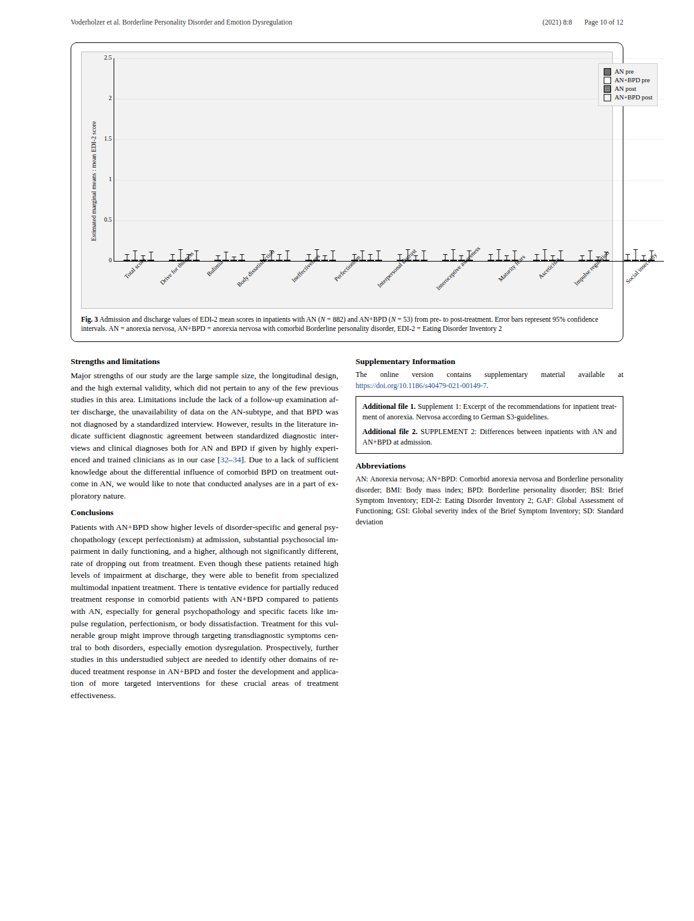Voderholzer et al. Borderline Personality Disorder and Emotion Dysregulation
(2021) 8:8
Page 10 of 12
Estimated marginal means : mean EDI-2 score
2.5 2 1.5 1 0.5 0
AN pre
AN+BPD pre
AN post
AN+BPD post
Total score
Drive for thinness
Bulimia
Body dissatisfaction
Ineffectiveness
Perfectionism
Interpersonal distrust
Interoceptive awareness
Maturity fears
Asceticism
Impulse regulation
Social insecurity
Fig. 3 Admission and discharge values of EDI-2 mean scores in inpatients with AN (N = 882) and AN+BPD (N = 53) from pre- to post-treatment. Error bars represent 95% confidence intervals. AN = anorexia nervosa, AN+BPD = anorexia nervosa with comorbid Borderline personality disorder, EDI-2 = Eating Disorder Inventory 2
Strengths and limitations
Major strengths of our study are the large sample size, the longitudinal design, and the high external validity, which did not pertain to any of the few previous studies in this area. Limitations include the lack of a follow-up examination after discharge, the unavailability of data on the AN-subtype, and that BPD was not diagnosed by a standardized interview. However, results in the literature indicate sufficient diagnostic agreement between standardized diagnostic interviews and clinical diagnoses both for AN and BPD if given by highly experienced and trained clinicians as in our case [32–34]. Due to a lack of sufficient knowledge about the differential influence of comorbid BPD on treatment outcome in AN, we would like to note that conducted analyses are in a part of exploratory nature.
Conclusions
Patients with AN+BPD show higher levels of disorder-specific and general psychopathology (except perfectionism) at admission, substantial psychosocial impairment in daily functioning, and a higher, although not significantly different, rate of dropping out from treatment. Even though these patients retained high levels of impairment at discharge, they were able to benefit from specialized multimodal inpatient treatment. There is tentative evidence for partially reduced treatment response in comorbid patients with AN+BPD compared to patients with AN, especially for general psychopathology and specific facets like impulse regulation, perfectionism, or body dissatisfaction. Treatment for this vulnerable group might improve through targeting transdiagnostic symptoms central to both disorders, especially emotion dysregulation. Prospectively, further studies in this understudied subject are needed to identify other domains of reduced treatment response in AN+BPD and foster the development and application of more targeted interventions for these crucial areas of treatment effectiveness.
Supplementary Information
The online version contains supplementary material available at https://doi.org/10.1186/s40479-021-00149-7.
Additional file 1. Supplement 1: Excerpt of the recommendations for inpatient treatment of anorexia. Nervosa according to German S3-guidelines.
Additional file 2. SUPPLEMENT 2: Differences between inpatients with AN and AN+BPD at admission.
Abbreviations
AN: Anorexia nervosa; AN+BPD: Comorbid anorexia nervosa and Borderline personality disorder; BMI: Body mass index; BPD: Borderline personality disorder; BSI: Brief Symptom Inventory; EDI-2: Eating Disorder Inventory 2; GAF: Global Assessment of Functioning; GSI: Global severity index of the Brief Symptom Inventory; SD: Standard deviation